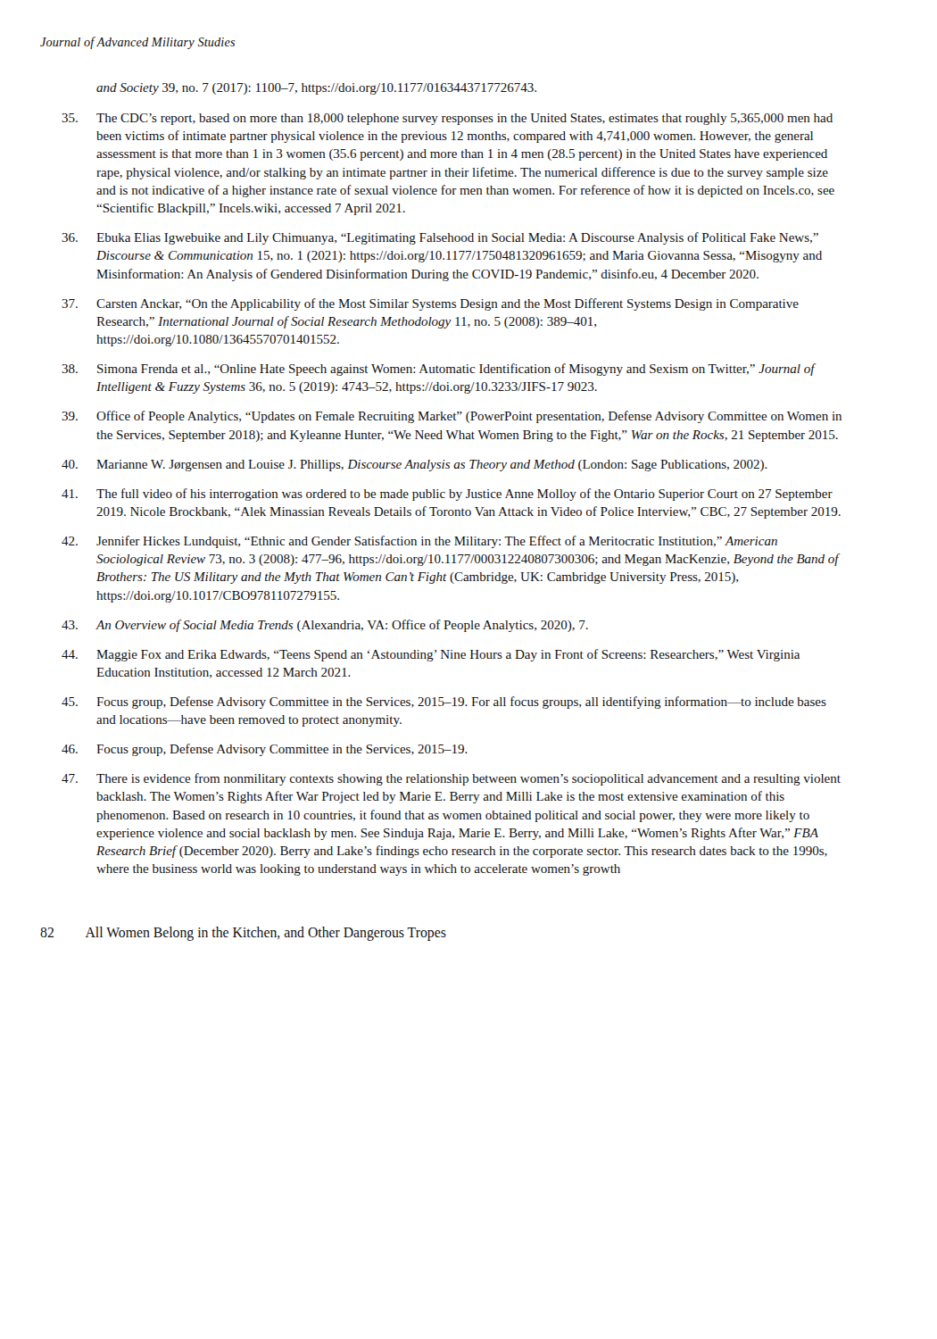Journal of Advanced Military Studies
and Society 39, no. 7 (2017): 1100–7, https://doi.org/10.1177/0163443717726743.
35. The CDC’s report, based on more than 18,000 telephone survey responses in the United States, estimates that roughly 5,365,000 men had been victims of intimate partner physical violence in the previous 12 months, compared with 4,741,000 women. However, the general assessment is that more than 1 in 3 women (35.6 percent) and more than 1 in 4 men (28.5 percent) in the United States have experienced rape, physical violence, and/or stalking by an intimate partner in their lifetime. The numerical difference is due to the survey sample size and is not indicative of a higher instance rate of sexual violence for men than women. For reference of how it is depicted on Incels.co, see “Scientific Blackpill,” Incels.wiki, accessed 7 April 2021.
36. Ebuka Elias Igwebuike and Lily Chimuanya, “Legitimating Falsehood in Social Media: A Discourse Analysis of Political Fake News,” Discourse & Communication 15, no. 1 (2021): https://doi.org/10.1177/1750481320961659; and Maria Giovanna Sessa, “Misogyny and Misinformation: An Analysis of Gendered Disinformation During the COVID-19 Pandemic,” disinfo.eu, 4 December 2020.
37. Carsten Anckar, “On the Applicability of the Most Similar Systems Design and the Most Different Systems Design in Comparative Research,” International Journal of Social Research Methodology 11, no. 5 (2008): 389–401, https://doi.org/10.1080/13645570701401552.
38. Simona Frenda et al., “Online Hate Speech against Women: Automatic Identification of Misogyny and Sexism on Twitter,” Journal of Intelligent & Fuzzy Systems 36, no. 5 (2019): 4743–52, https://doi.org/10.3233/JIFS-17 9023.
39. Office of People Analytics, “Updates on Female Recruiting Market” (PowerPoint presentation, Defense Advisory Committee on Women in the Services, September 2018); and Kyleanne Hunter, “We Need What Women Bring to the Fight,” War on the Rocks, 21 September 2015.
40. Marianne W. Jørgensen and Louise J. Phillips, Discourse Analysis as Theory and Method (London: Sage Publications, 2002).
41. The full video of his interrogation was ordered to be made public by Justice Anne Molloy of the Ontario Superior Court on 27 September 2019. Nicole Brockbank, “Alek Minassian Reveals Details of Toronto Van Attack in Video of Police Interview,” CBC, 27 September 2019.
42. Jennifer Hickes Lundquist, “Ethnic and Gender Satisfaction in the Military: The Effect of a Meritocratic Institution,” American Sociological Review 73, no. 3 (2008): 477–96, https://doi.org/10.1177/000312240807300306; and Megan MacKenzie, Beyond the Band of Brothers: The US Military and the Myth That Women Can’t Fight (Cambridge, UK: Cambridge University Press, 2015), https://doi.org/10.1017/CBO9781107279155.
43. An Overview of Social Media Trends (Alexandria, VA: Office of People Analytics, 2020), 7.
44. Maggie Fox and Erika Edwards, “Teens Spend an ‘Astounding’ Nine Hours a Day in Front of Screens: Researchers,” West Virginia Education Institution, accessed 12 March 2021.
45. Focus group, Defense Advisory Committee in the Services, 2015–19. For all focus groups, all identifying information—to include bases and locations—have been removed to protect anonymity.
46. Focus group, Defense Advisory Committee in the Services, 2015–19.
47. There is evidence from nonmilitary contexts showing the relationship between women’s sociopolitical advancement and a resulting violent backlash. The Women’s Rights After War Project led by Marie E. Berry and Milli Lake is the most extensive examination of this phenomenon. Based on research in 10 countries, it found that as women obtained political and social power, they were more likely to experience violence and social backlash by men. See Sinduja Raja, Marie E. Berry, and Milli Lake, “Women’s Rights After War,” FBA Research Brief (December 2020). Berry and Lake’s findings echo research in the corporate sector. This research dates back to the 1990s, where the business world was looking to understand ways in which to accelerate women’s growth
82 All Women Belong in the Kitchen, and Other Dangerous Tropes